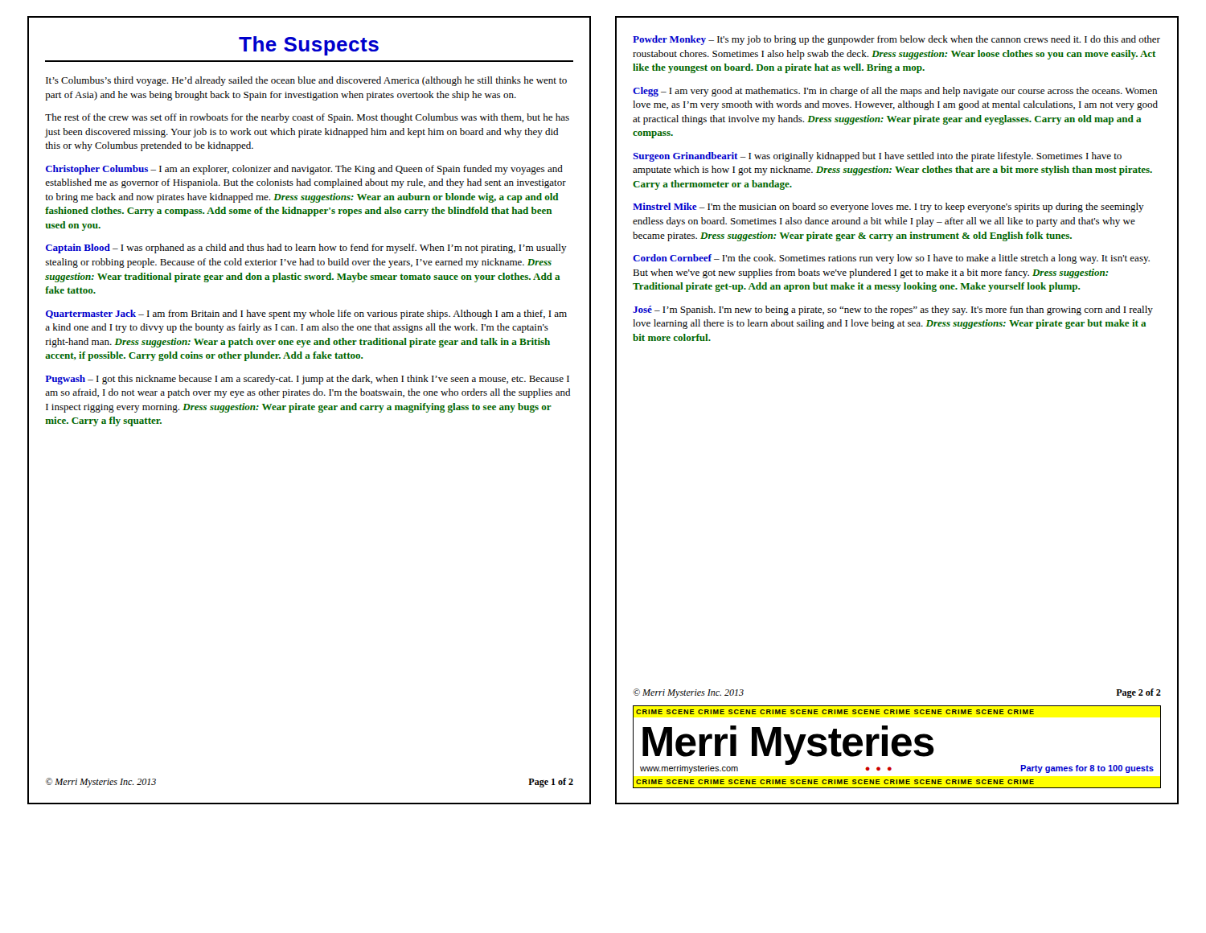The Suspects
It’s Columbus’s third voyage. He’d already sailed the ocean blue and discovered America (although he still thinks he went to part of Asia) and he was being brought back to Spain for investigation when pirates overtook the ship he was on.
The rest of the crew was set off in rowboats for the nearby coast of Spain. Most thought Columbus was with them, but he has just been discovered missing. Your job is to work out which pirate kidnapped him and kept him on board and why they did this or why Columbus pretended to be kidnapped.
Christopher Columbus – I am an explorer, colonizer and navigator. The King and Queen of Spain funded my voyages and established me as governor of Hispaniola. But the colonists had complained about my rule, and they had sent an investigator to bring me back and now pirates have kidnapped me. Dress suggestions: Wear an auburn or blonde wig, a cap and old fashioned clothes. Carry a compass. Add some of the kidnapper's ropes and also carry the blindfold that had been used on you.
Captain Blood – I was orphaned as a child and thus had to learn how to fend for myself. When I’m not pirating, I’m usually stealing or robbing people. Because of the cold exterior I’ve had to build over the years, I’ve earned my nickname. Dress suggestion: Wear traditional pirate gear and don a plastic sword. Maybe smear tomato sauce on your clothes. Add a fake tattoo.
Quartermaster Jack – I am from Britain and I have spent my whole life on various pirate ships. Although I am a thief, I am a kind one and I try to divvy up the bounty as fairly as I can. I am also the one that assigns all the work. I'm the captain's right-hand man. Dress suggestion: Wear a patch over one eye and other traditional pirate gear and talk in a British accent, if possible. Carry gold coins or other plunder. Add a fake tattoo.
Pugwash – I got this nickname because I am a scaredy-cat. I jump at the dark, when I think I’ve seen a mouse, etc. Because I am so afraid, I do not wear a patch over my eye as other pirates do. I'm the boatswain, the one who orders all the supplies and I inspect rigging every morning. Dress suggestion: Wear pirate gear and carry a magnifying glass to see any bugs or mice. Carry a fly squatter.
© Merri Mysteries Inc. 2013 Page 1 of 2
Powder Monkey – It's my job to bring up the gunpowder from below deck when the cannon crews need it. I do this and other roustabout chores. Sometimes I also help swab the deck. Dress suggestion: Wear loose clothes so you can move easily. Act like the youngest on board. Don a pirate hat as well. Bring a mop.
Clegg – I am very good at mathematics. I'm in charge of all the maps and help navigate our course across the oceans. Women love me, as I’m very smooth with words and moves. However, although I am good at mental calculations, I am not very good at practical things that involve my hands. Dress suggestion: Wear pirate gear and eyeglasses. Carry an old map and a compass.
Surgeon Grinandbearit – I was originally kidnapped but I have settled into the pirate lifestyle. Sometimes I have to amputate which is how I got my nickname. Dress suggestion: Wear clothes that are a bit more stylish than most pirates. Carry a thermometer or a bandage.
Minstrel Mike – I'm the musician on board so everyone loves me. I try to keep everyone's spirits up during the seemingly endless days on board. Sometimes I also dance around a bit while I play – after all we all like to party and that's why we became pirates. Dress suggestion: Wear pirate gear & carry an instrument & old English folk tunes.
Cordon Cornbeef – I'm the cook. Sometimes rations run very low so I have to make a little stretch a long way. It isn't easy. But when we've got new supplies from boats we've plundered I get to make it a bit more fancy. Dress suggestion: Traditional pirate get-up. Add an apron but make it a messy looking one. Make yourself look plump.
José – I’m Spanish. I'm new to being a pirate, so “new to the ropes” as they say. It's more fun than growing corn and I really love learning all there is to learn about sailing and I love being at sea. Dress suggestions: Wear pirate gear but make it a bit more colorful.
© Merri Mysteries Inc. 2013 Page 2 of 2
CRIME SCENE CRIME SCENE CRIME SCENE CRIME SCENE CRIME SCENE CRIME SCENE CRIME
Merri Mysteries
www.merrimysteries.com ● ● ● Party games for 8 to 100 guests
CRIME SCENE CRIME SCENE CRIME SCENE CRIME SCENE CRIME SCENE CRIME SCENE CRIME